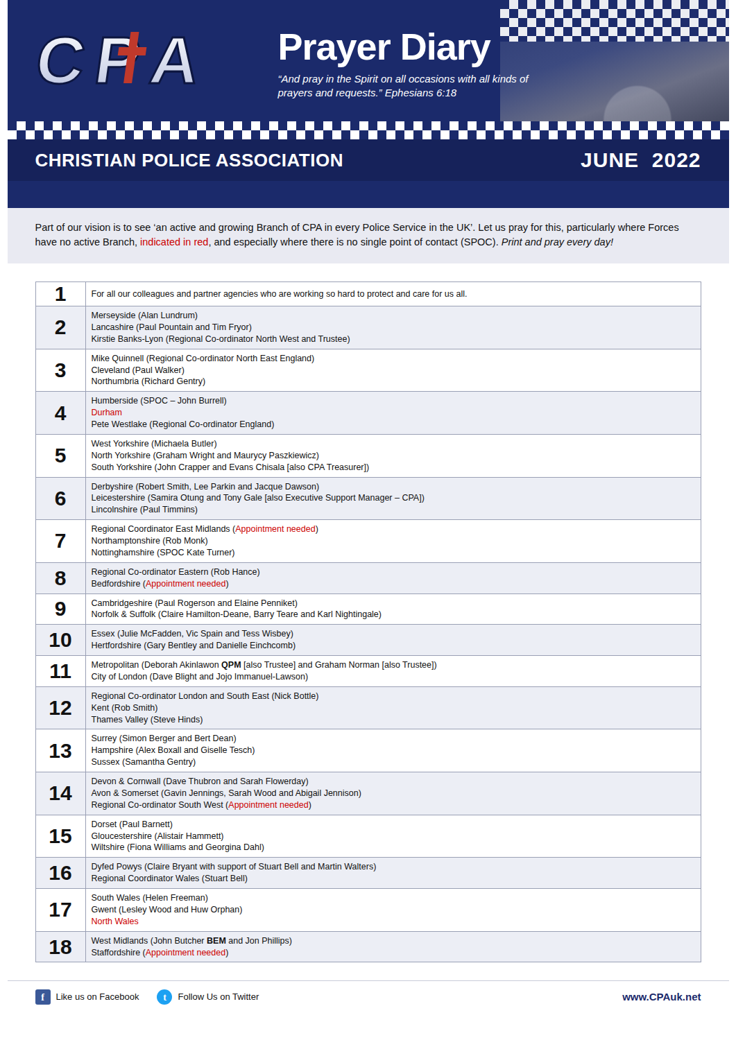C P A
Prayer Diary
“And pray in the Spirit on all occasions with all kinds of prayers and requests.” Ephesians 6:18
CHRISTIAN POLICE ASSOCIATION
JUNE 2022
Part of our vision is to see ‘an active and growing Branch of CPA in every Police Service in the UK’. Let us pray for this, particularly where Forces have no active Branch, indicated in red, and especially where there is no single point of contact (SPOC). Print and pray every day!
| 1 | For all our colleagues and partner agencies who are working so hard to protect and care for us all. |
| 2 | Merseyside (Alan Lundrum) Lancashire (Paul Pountain and Tim Fryor) Kirstie Banks-Lyon (Regional Co-ordinator North West and Trustee) |
| 3 | Mike Quinnell (Regional Co-ordinator North East England) Cleveland (Paul Walker) Northumbria (Richard Gentry) |
| 4 | Humberside (SPOC – John Burrell) Durham Pete Westlake (Regional Co-ordinator England) |
| 5 | West Yorkshire (Michaela Butler) North Yorkshire (Graham Wright and Maurycy Paszkiewicz) South Yorkshire (John Crapper and Evans Chisala [also CPA Treasurer]) |
| 6 | Derbyshire (Robert Smith, Lee Parkin and Jacque Dawson) Leicestershire (Samira Otung and Tony Gale [also Executive Support Manager – CPA]) Lincolnshire (Paul Timmins) |
| 7 | Regional Coordinator East Midlands ( Appointment needed ) Northamptonshire (Rob Monk) Nottinghamshire (SPOC Kate Turner) |
| 8 | Regional Co-ordinator Eastern (Rob Hance) Bedfordshire ( Appointment needed ) |
| 9 | Cambridgeshire (Paul Rogerson and Elaine Penniket) Norfolk & Suffolk (Claire Hamilton-Deane, Barry Teare and Karl Nightingale) |
| 10 | Essex (Julie McFadden, Vic Spain and Tess Wisbey) Hertfordshire (Gary Bentley and Danielle Einchcomb) |
| 11 | Metropolitan (Deborah Akinlawon QPM [also Trustee] and Graham Norman [also Trustee]) City of London (Dave Blight and Jojo Immanuel-Lawson) |
| 12 | Regional Co-ordinator London and South East (Nick Bottle) Kent (Rob Smith) Thames Valley (Steve Hinds) |
| 13 | Surrey (Simon Berger and Bert Dean) Hampshire (Alex Boxall and Giselle Tesch) Sussex (Samantha Gentry) |
| 14 | Devon & Cornwall (Dave Thubron and Sarah Flowerday) Avon & Somerset (Gavin Jennings, Sarah Wood and Abigail Jennison) Regional Co-ordinator South West ( Appointment needed ) |
| 15 | Dorset (Paul Barnett) Gloucestershire (Alistair Hammett) Wiltshire (Fiona Williams and Georgina Dahl) |
| 16 | Dyfed Powys (Claire Bryant with support of Stuart Bell and Martin Walters) Regional Coordinator Wales (Stuart Bell) |
| 17 | South Wales (Helen Freeman) Gwent (Lesley Wood and Huw Orphan) North Wales |
| 18 | West Midlands (John Butcher BEM and Jon Phillips) Staffordshire ( Appointment needed ) |
f Like us on Facebook t Follow Us on Twitter
www.CPAuk.net